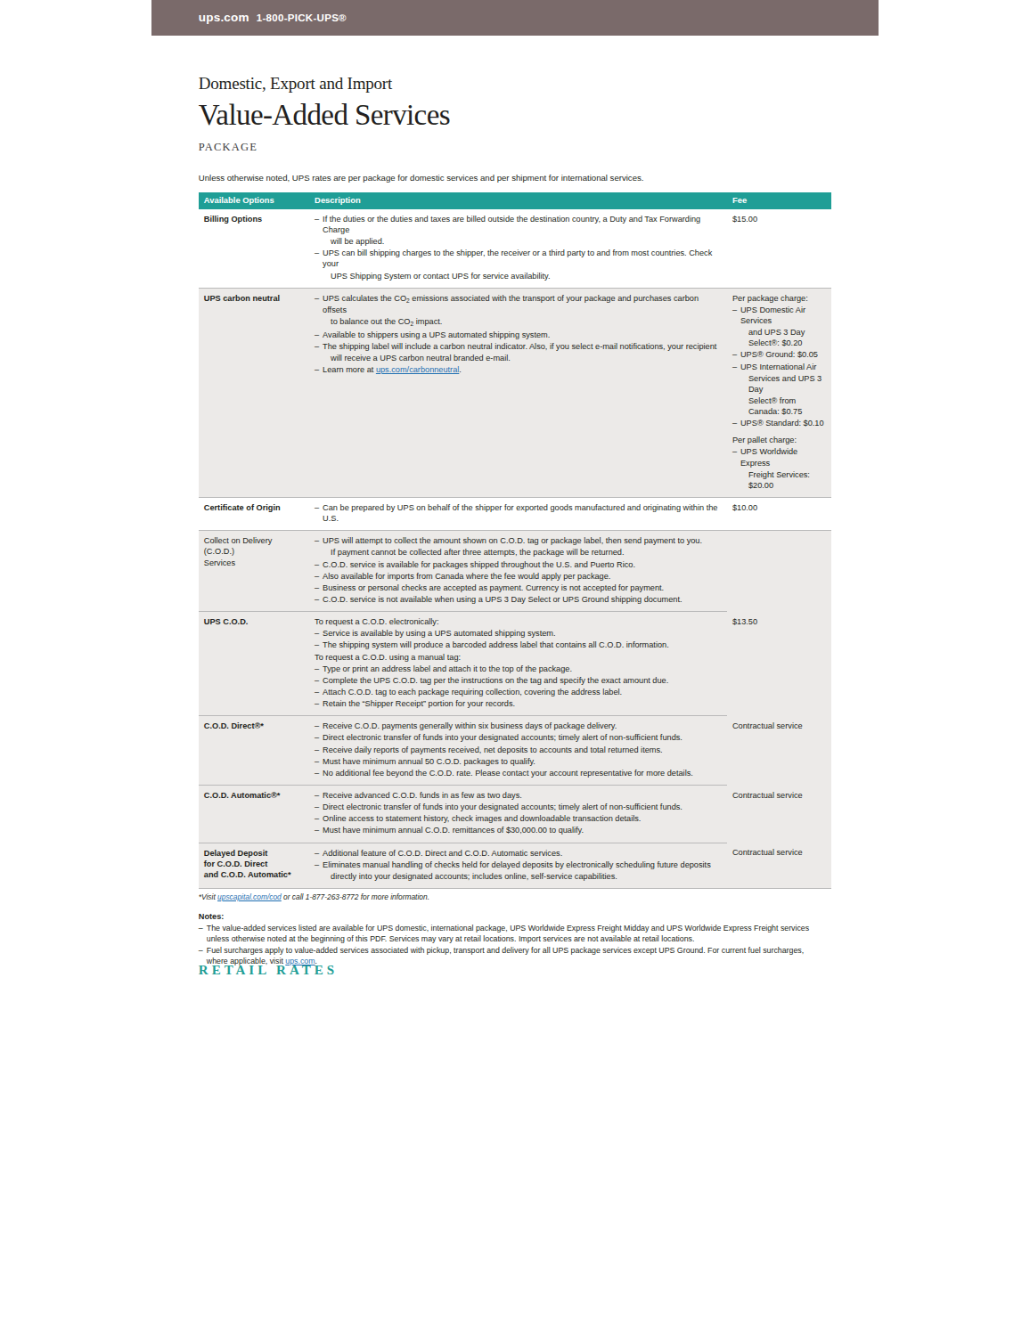ups.com 1-800-PICK-UPS®
Domestic, Export and Import
Value-Added Services
PACKAGE
Unless otherwise noted, UPS rates are per package for domestic services and per shipment for international services.
| Available Options | Description | Fee |
| --- | --- | --- |
| Billing Options | If the duties or the duties and taxes are billed outside the destination country, a Duty and Tax Forwarding Charge will be applied. UPS can bill shipping charges to the shipper, the receiver or a third party to and from most countries. Check your UPS Shipping System or contact UPS for service availability. | $15.00 |
| UPS carbon neutral | UPS calculates the CO 2 emissions associated with the transport of your package and purchases carbon offsets to balance out the CO 2 impact. Available to shippers using a UPS automated shipping system. The shipping label will include a carbon neutral indicator. Also, if you select e-mail notifications, your recipient will receive a UPS carbon neutral branded e-mail. Learn more at ups.com/carbonneutral . | Per package charge: UPS Domestic Air Services and UPS 3 Day Select®: $0.20 UPS® Ground: $0.05 UPS International Air Services and UPS 3 Day Select® from Canada: $0.75 UPS® Standard: $0.10 Per pallet charge: UPS Worldwide Express Freight Services: $20.00 |
| Certificate of Origin | Can be prepared by UPS on behalf of the shipper for exported goods manufactured and originating within the U.S. | $10.00 |
| Collect on Delivery (C.O.D.) Services | UPS will attempt to collect the amount shown on C.O.D. tag or package label, then send payment to you. If payment cannot be collected after three attempts, the package will be returned. C.O.D. service is available for packages shipped throughout the U.S. and Puerto Rico. Also available for imports from Canada where the fee would apply per package. Business or personal checks are accepted as payment. Currency is not accepted for payment. C.O.D. service is not available when using a UPS 3 Day Select or UPS Ground shipping document. | |
| UPS C.O.D. | To request a C.O.D. electronically: Service is available by using a UPS automated shipping system. The shipping system will produce a barcoded address label that contains all C.O.D. information. To request a C.O.D. using a manual tag: Type or print an address label and attach it to the top of the package. Complete the UPS C.O.D. tag per the instructions on the tag and specify the exact amount due. Attach C.O.D. tag to each package requiring collection, covering the address label. Retain the “Shipper Receipt” portion for your records. | $13.50 |
| C.O.D. Direct®* | Receive C.O.D. payments generally within six business days of package delivery. Direct electronic transfer of funds into your designated accounts; timely alert of non-sufficient funds. Receive daily reports of payments received, net deposits to accounts and total returned items. Must have minimum annual 50 C.O.D. packages to qualify. No additional fee beyond the C.O.D. rate. Please contact your account representative for more details. | Contractual service |
| C.O.D. Automatic®* | Receive advanced C.O.D. funds in as few as two days. Direct electronic transfer of funds into your designated accounts; timely alert of non-sufficient funds. Online access to statement history, check images and downloadable transaction details. Must have minimum annual C.O.D. remittances of $30,000.00 to qualify. | Contractual service |
| Delayed Deposit for C.O.D. Direct and C.O.D. Automatic* | Additional feature of C.O.D. Direct and C.O.D. Automatic services. Eliminates manual handling of checks held for delayed deposits by electronically scheduling future deposits directly into your designated accounts; includes online, self-service capabilities. | Contractual service |
*Visit upscapital.com/cod or call 1-877-263-8772 for more information.
Notes:
The value-added services listed are available for UPS domestic, international package, UPS Worldwide Express Freight Midday and UPS Worldwide Express Freight services unless otherwise noted at the beginning of this PDF. Services may vary at retail locations. Import services are not available at retail locations.
Fuel surcharges apply to value-added services associated with pickup, transport and delivery for all UPS package services except UPS Ground. For current fuel surcharges, where applicable, visit ups.com.
RETAIL RATES